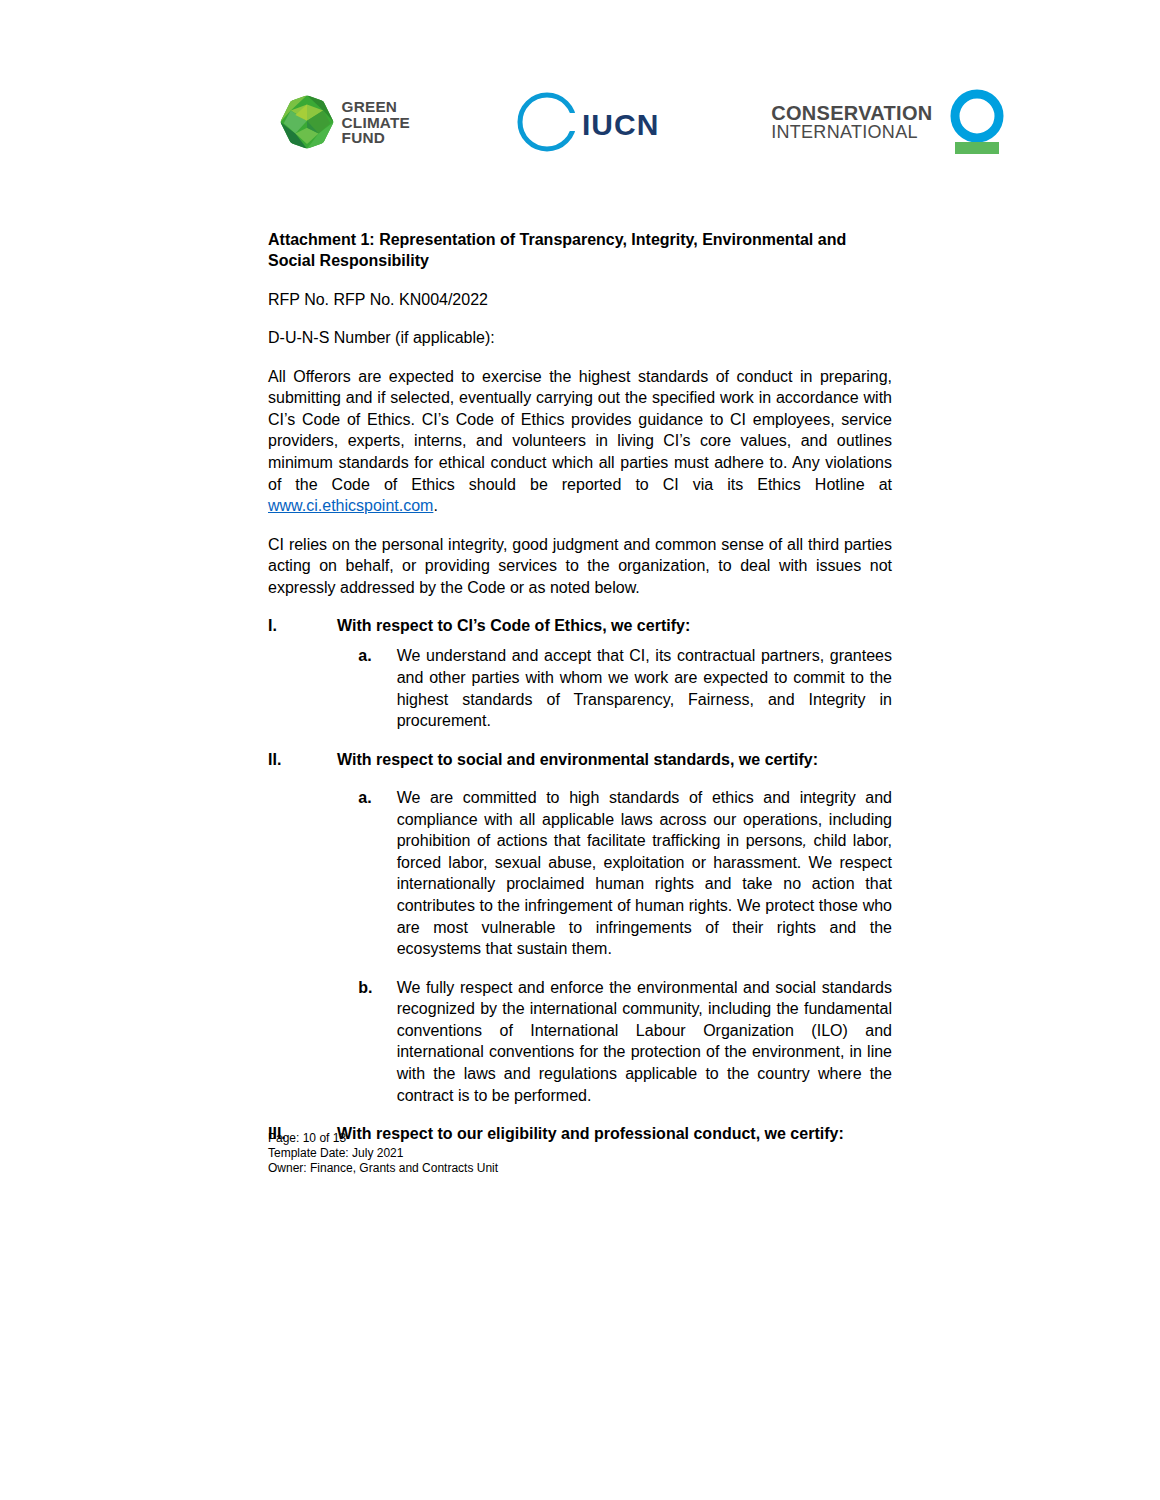GREEN
CLIMATE
FUND
IUCN
CONSERVATION
INTERNATIONAL
Attachment 1: Representation of Transparency, Integrity, Environmental and Social Responsibility
RFP No. RFP No. KN004/2022
D-U-N-S Number (if applicable):
All Offerors are expected to exercise the highest standards of conduct in preparing, submitting and if selected, eventually carrying out the specified work in accordance with CI’s Code of Ethics. CI’s Code of Ethics provides guidance to CI employees, service providers, experts, interns, and volunteers in living CI’s core values, and outlines minimum standards for ethical conduct which all parties must adhere to. Any violations of the Code of Ethics should be reported to CI via its Ethics Hotline at www.ci.ethicspoint.com.
CI relies on the personal integrity, good judgment and common sense of all third parties acting on behalf, or providing services to the organization, to deal with issues not expressly addressed by the Code or as noted below.
With respect to CI’s Code of Ethics, we certify:
We understand and accept that CI, its contractual partners, grantees and other parties with whom we work are expected to commit to the highest standards of Transparency, Fairness, and Integrity in procurement.
With respect to social and environmental standards, we certify:
We are committed to high standards of ethics and integrity and compliance with all applicable laws across our operations, including prohibition of actions that facilitate trafficking in persons, child labor, forced labor, sexual abuse, exploitation or harassment. We respect internationally proclaimed human rights and take no action that contributes to the infringement of human rights. We protect those who are most vulnerable to infringements of their rights and the ecosystems that sustain them.
We fully respect and enforce the environmental and social standards recognized by the international community, including the fundamental conventions of International Labour Organization (ILO) and international conventions for the protection of the environment, in line with the laws and regulations applicable to the country where the contract is to be performed.
With respect to our eligibility and professional conduct, we certify:
Page: 10 of 13
Template Date: July 2021
Owner: Finance, Grants and Contracts Unit